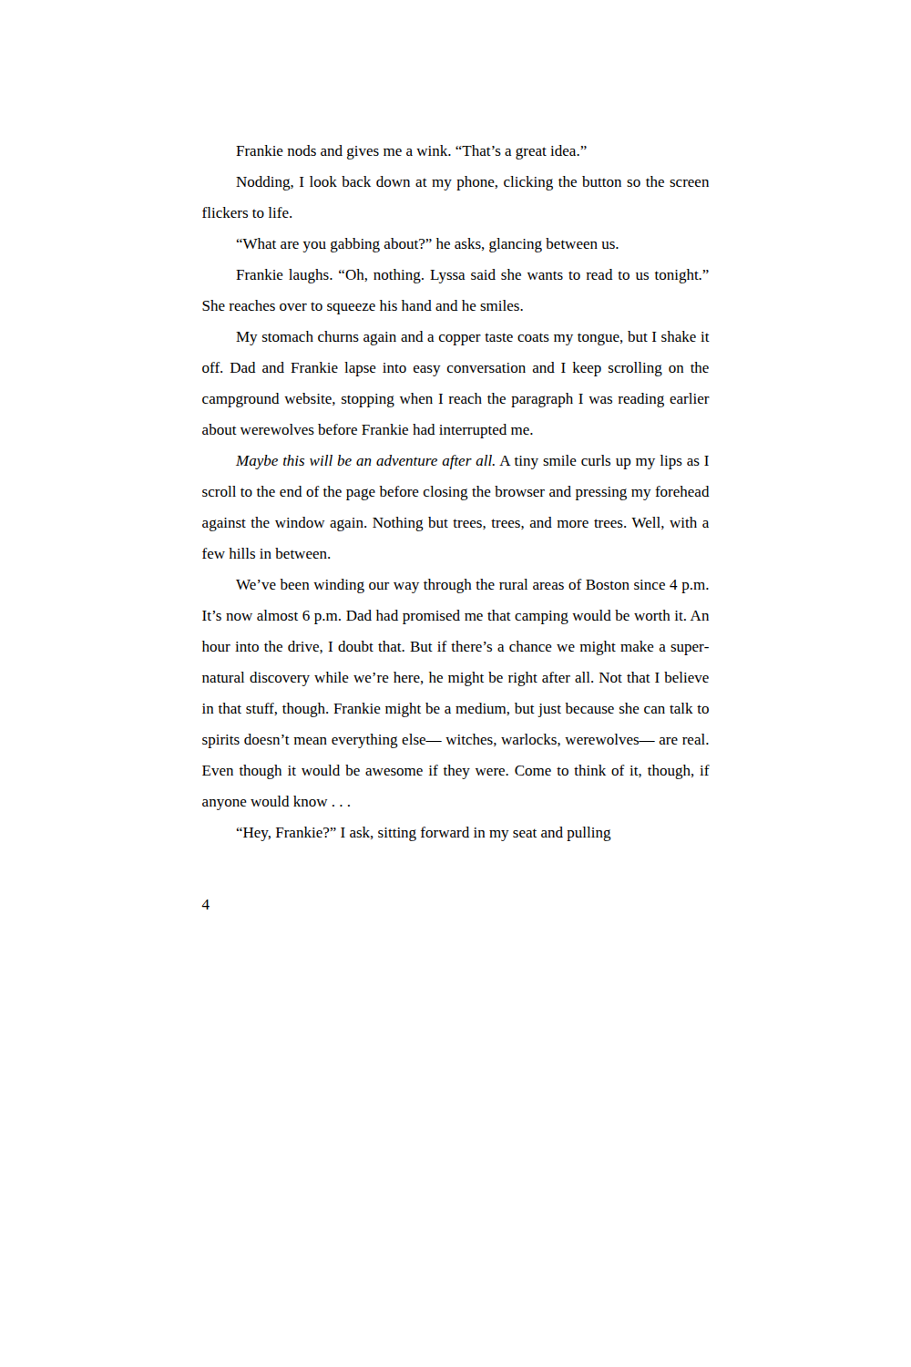Frankie nods and gives me a wink. “That’s a great idea.”
Nodding, I look back down at my phone, clicking the button so the screen flickers to life.
“What are you gabbing about?” he asks, glancing between us.
Frankie laughs. “Oh, nothing. Lyssa said she wants to read to us tonight.” She reaches over to squeeze his hand and he smiles.
My stomach churns again and a copper taste coats my tongue, but I shake it off. Dad and Frankie lapse into easy conversation and I keep scrolling on the campground website, stopping when I reach the paragraph I was reading earlier about werewolves before Frankie had interrupted me.
Maybe this will be an adventure after all. A tiny smile curls up my lips as I scroll to the end of the page before closing the browser and pressing my forehead against the window again. Nothing but trees, trees, and more trees. Well, with a few hills in between.
We’ve been winding our way through the rural areas of Boston since 4 p.m. It’s now almost 6 p.m. Dad had promised me that camping would be worth it. An hour into the drive, I doubt that. But if there’s a chance we might make a supernatural discovery while we’re here, he might be right after all. Not that I believe in that stuff, though. Frankie might be a medium, but just because she can talk to spirits doesn’t mean everything else— witches, warlocks, werewolves— are real. Even though it would be awesome if they were. Come to think of it, though, if anyone would know . . .
“Hey, Frankie?” I ask, sitting forward in my seat and pulling
4